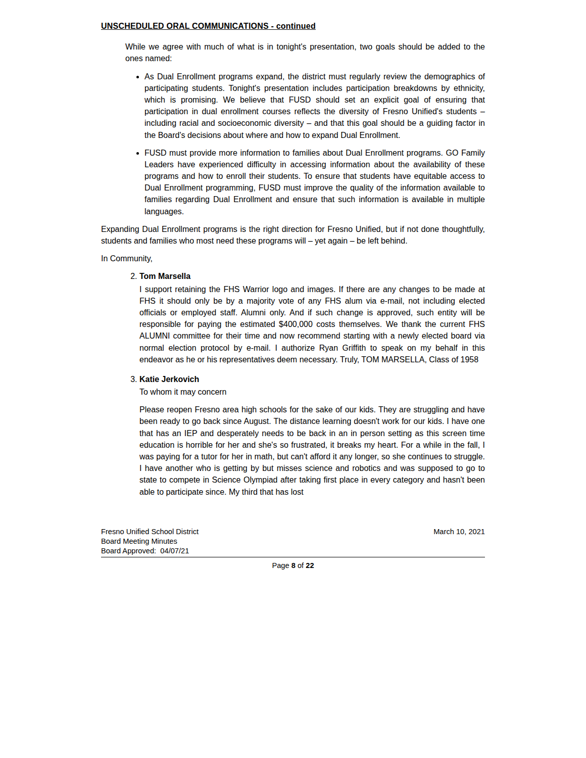UNSCHEDULED ORAL COMMUNICATIONS - continued
While we agree with much of what is in tonight's presentation, two goals should be added to the ones named:
As Dual Enrollment programs expand, the district must regularly review the demographics of participating students. Tonight's presentation includes participation breakdowns by ethnicity, which is promising. We believe that FUSD should set an explicit goal of ensuring that participation in dual enrollment courses reflects the diversity of Fresno Unified's students – including racial and socioeconomic diversity – and that this goal should be a guiding factor in the Board's decisions about where and how to expand Dual Enrollment.
FUSD must provide more information to families about Dual Enrollment programs. GO Family Leaders have experienced difficulty in accessing information about the availability of these programs and how to enroll their students. To ensure that students have equitable access to Dual Enrollment programming, FUSD must improve the quality of the information available to families regarding Dual Enrollment and ensure that such information is available in multiple languages.
Expanding Dual Enrollment programs is the right direction for Fresno Unified, but if not done thoughtfully, students and families who most need these programs will – yet again – be left behind.
In Community,
Tom Marsella
I support retaining the FHS Warrior logo and images. If there are any changes to be made at FHS it should only be by a majority vote of any FHS alum via e-mail, not including elected officials or employed staff. Alumni only. And if such change is approved, such entity will be responsible for paying the estimated $400,000 costs themselves. We thank the current FHS ALUMNI committee for their time and now recommend starting with a newly elected board via normal election protocol by e-mail. I authorize Ryan Griffith to speak on my behalf in this endeavor as he or his representatives deem necessary. Truly, TOM MARSELLA, Class of 1958
Katie Jerkovich
To whom it may concern
Please reopen Fresno area high schools for the sake of our kids. They are struggling and have been ready to go back since August. The distance learning doesn't work for our kids. I have one that has an IEP and desperately needs to be back in an in person setting as this screen time education is horrible for her and she's so frustrated, it breaks my heart. For a while in the fall, I was paying for a tutor for her in math, but can't afford it any longer, so she continues to struggle. I have another who is getting by but misses science and robotics and was supposed to go to state to compete in Science Olympiad after taking first place in every category and hasn't been able to participate since. My third that has lost
Fresno Unified School District
Board Meeting Minutes
Board Approved: 04/07/21
March 10, 2021
Page 8 of 22